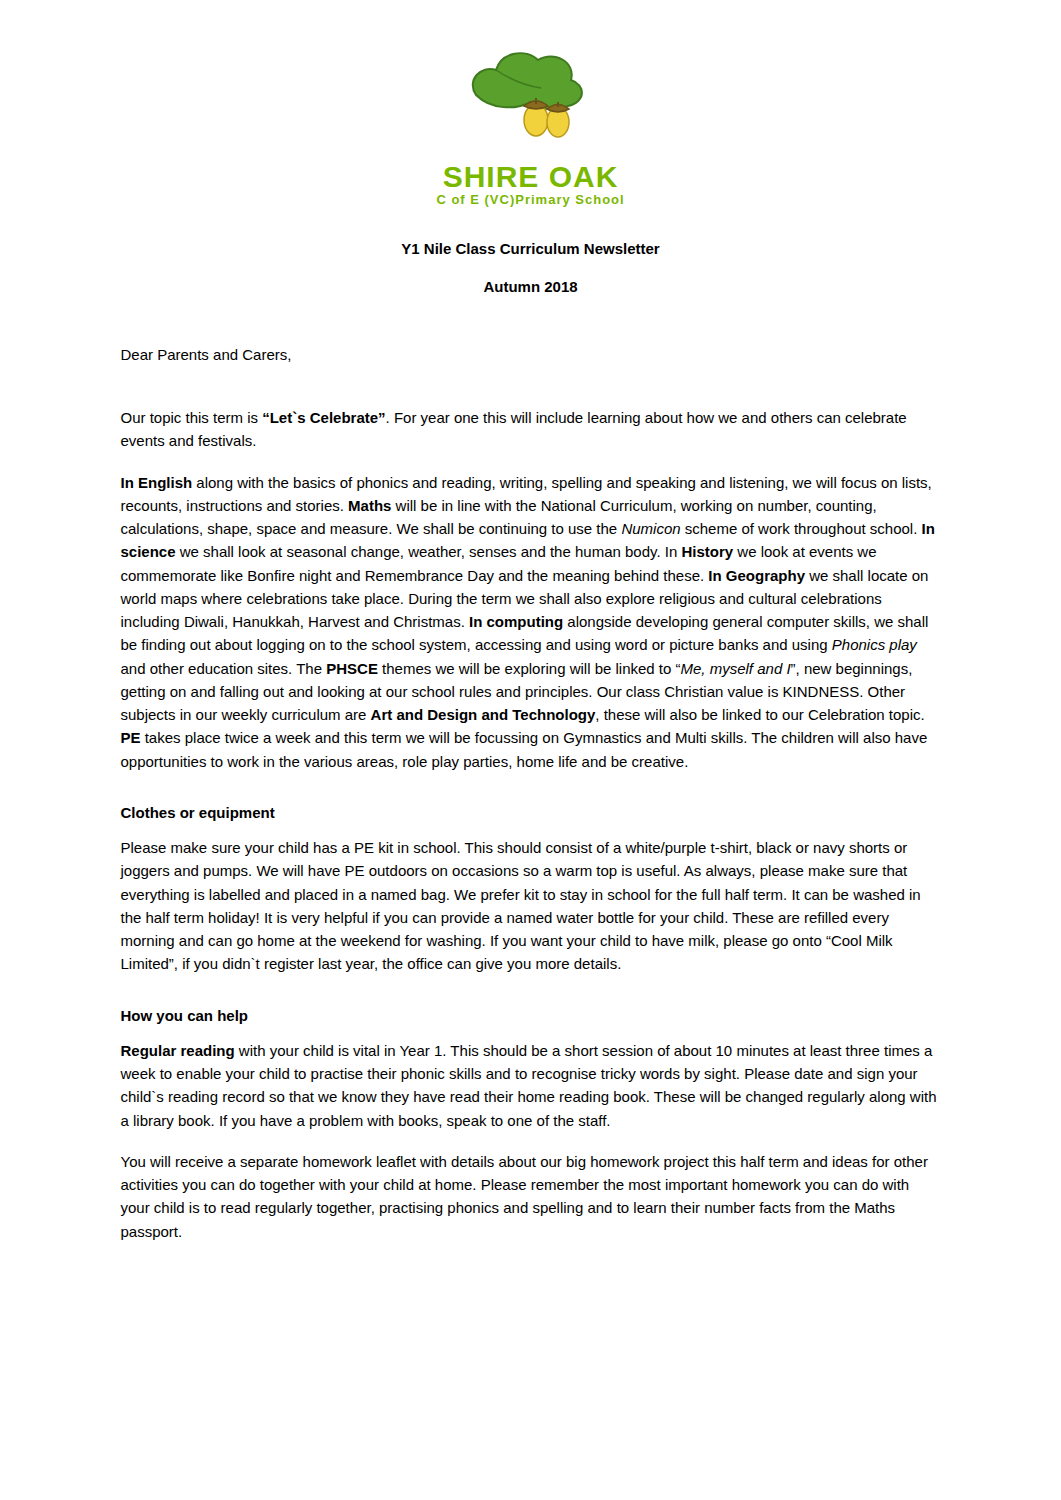SHIRE OAK
C of E (VC)Primary School
Y1 Nile Class Curriculum Newsletter
Autumn 2018
Dear Parents and Carers,
Our topic this term is “Let`s Celebrate”. For year one this will include learning about how we and others can celebrate events and festivals.
In English along with the basics of phonics and reading, writing, spelling and speaking and listening, we will focus on lists, recounts, instructions and stories. Maths will be in line with the National Curriculum, working on number, counting, calculations, shape, space and measure. We shall be continuing to use the Numicon scheme of work throughout school. In science we shall look at seasonal change, weather, senses and the human body. In History we look at events we commemorate like Bonfire night and Remembrance Day and the meaning behind these. In Geography we shall locate on world maps where celebrations take place. During the term we shall also explore religious and cultural celebrations including Diwali, Hanukkah, Harvest and Christmas. In computing alongside developing general computer skills, we shall be finding out about logging on to the school system, accessing and using word or picture banks and using Phonics play and other education sites. The PHSCE themes we will be exploring will be linked to “Me, myself and I”, new beginnings, getting on and falling out and looking at our school rules and principles. Our class Christian value is KINDNESS. Other subjects in our weekly curriculum are Art and Design and Technology, these will also be linked to our Celebration topic. PE takes place twice a week and this term we will be focussing on Gymnastics and Multi skills. The children will also have opportunities to work in the various areas, role play parties, home life and be creative.
Clothes or equipment
Please make sure your child has a PE kit in school. This should consist of a white/purple t-shirt, black or navy shorts or joggers and pumps. We will have PE outdoors on occasions so a warm top is useful. As always, please make sure that everything is labelled and placed in a named bag. We prefer kit to stay in school for the full half term. It can be washed in the half term holiday! It is very helpful if you can provide a named water bottle for your child. These are refilled every morning and can go home at the weekend for washing. If you want your child to have milk, please go onto “Cool Milk Limited”, if you didn`t register last year, the office can give you more details.
How you can help
Regular reading with your child is vital in Year 1. This should be a short session of about 10 minutes at least three times a week to enable your child to practise their phonic skills and to recognise tricky words by sight. Please date and sign your child`s reading record so that we know they have read their home reading book. These will be changed regularly along with a library book. If you have a problem with books, speak to one of the staff.
You will receive a separate homework leaflet with details about our big homework project this half term and ideas for other activities you can do together with your child at home. Please remember the most important homework you can do with your child is to read regularly together, practising phonics and spelling and to learn their number facts from the Maths passport.